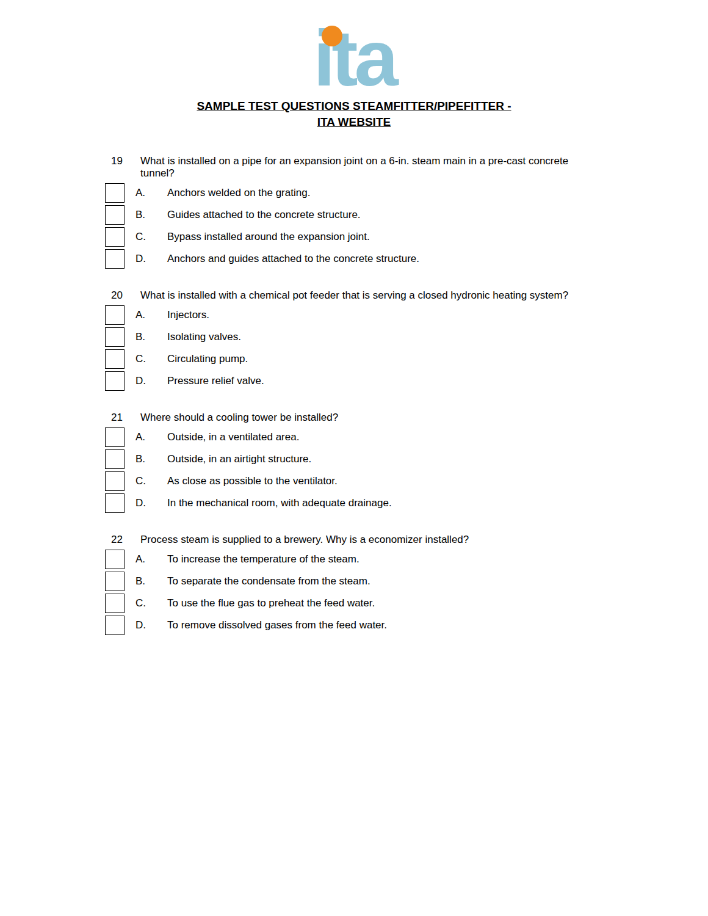ita
SAMPLE TEST QUESTIONS STEAMFITTER/PIPEFITTER -
ITA WEBSITE
19
What is installed on a pipe for an expansion joint on a 6-in. steam main in a pre-cast concrete tunnel?
A. Anchors welded on the grating.
B. Guides attached to the concrete structure.
C. Bypass installed around the expansion joint.
D. Anchors and guides attached to the concrete structure.
20
What is installed with a chemical pot feeder that is serving a closed hydronic heating system?
A. Injectors.
B. Isolating valves.
C. Circulating pump.
D. Pressure relief valve.
21
Where should a cooling tower be installed?
A. Outside, in a ventilated area.
B. Outside, in an airtight structure.
C. As close as possible to the ventilator.
D. In the mechanical room, with adequate drainage.
22
Process steam is supplied to a brewery. Why is a economizer installed?
A. To increase the temperature of the steam.
B. To separate the condensate from the steam.
C. To use the flue gas to preheat the feed water.
D. To remove dissolved gases from the feed water.